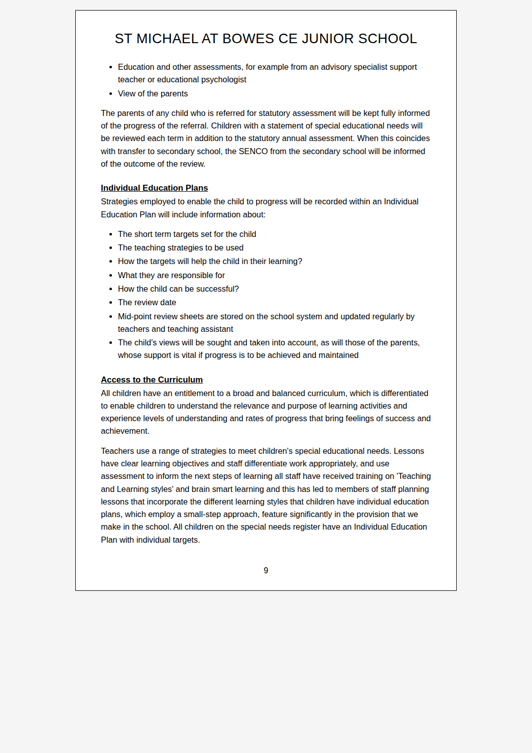ST MICHAEL AT BOWES CE JUNIOR SCHOOL
Education and other assessments, for example from an advisory specialist support teacher or educational psychologist
View of the parents
The parents of any child who is referred for statutory assessment will be kept fully informed of the progress of the referral. Children with a statement of special educational needs will be reviewed each term in addition to the statutory annual assessment. When this coincides with transfer to secondary school, the SENCO from the secondary school will be informed of the outcome of the review.
Individual Education Plans
Strategies employed to enable the child to progress will be recorded within an Individual Education Plan will include information about:
The short term targets set for the child
The teaching strategies to be used
How the targets will help the child in their learning?
What they are responsible for
How the child can be successful?
The review date
Mid-point review sheets are stored on the school system and updated regularly by teachers and teaching assistant
The child's views will be sought and taken into account, as will those of the parents, whose support is vital if progress is to be achieved and maintained
Access to the Curriculum
All children have an entitlement to a broad and balanced curriculum, which is differentiated to enable children to understand the relevance and purpose of learning activities and experience levels of understanding and rates of progress that bring feelings of success and achievement.
Teachers use a range of strategies to meet children's special educational needs. Lessons have clear learning objectives and staff differentiate work appropriately, and use assessment to inform the next steps of learning all staff have received training on 'Teaching and Learning styles' and brain smart learning and this has led to members of staff planning lessons that incorporate the different learning styles that children have individual education plans, which employ a small-step approach, feature significantly in the provision that we make in the school. All children on the special needs register have an Individual Education Plan with individual targets.
9